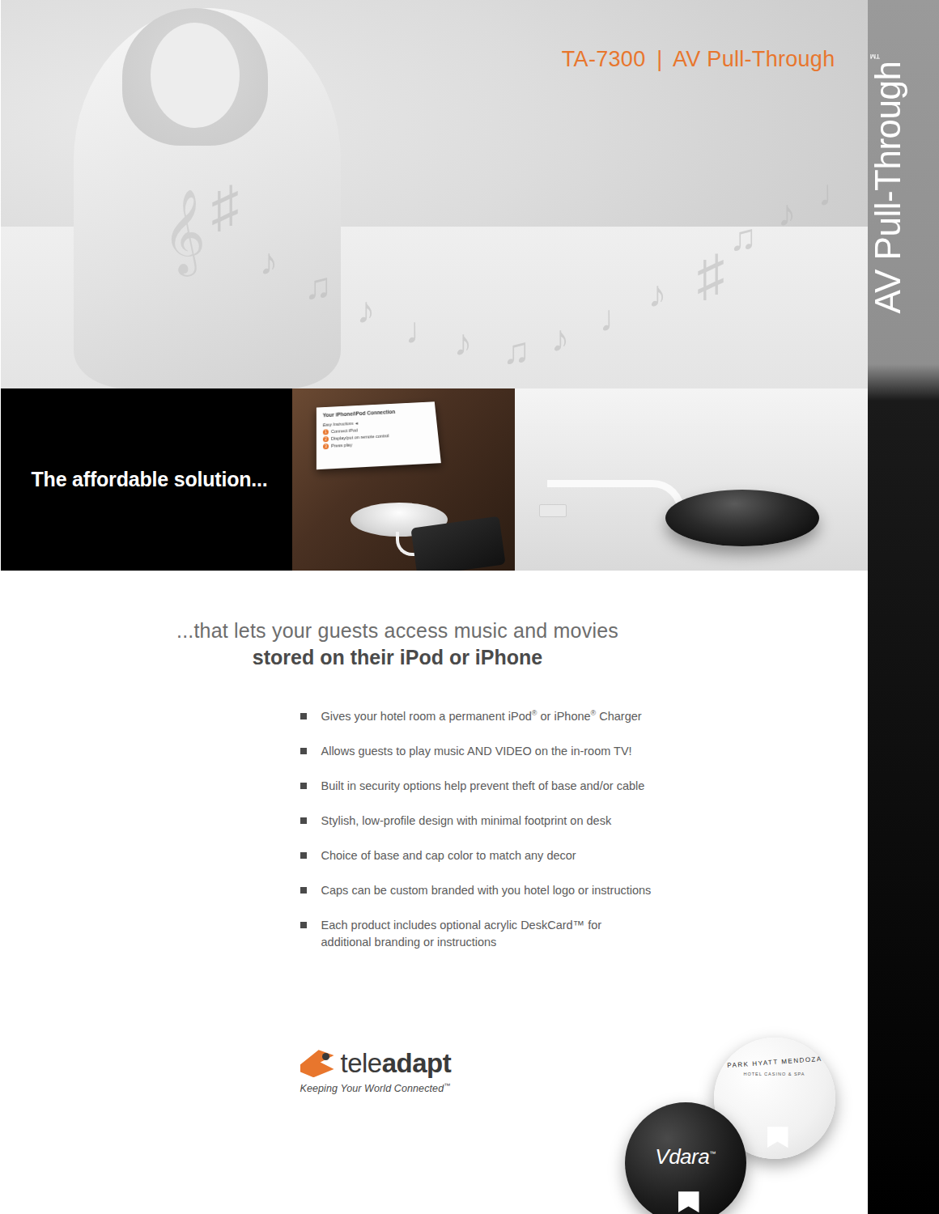AV Pull-Through™
♯ 𝄞 ♪ ♫ ♪ ♩ ♪ ♫ ♪ ♩ ♪ ♯ ♫ ♪ ♩
TA-7300 | AV Pull-Through
The affordable solution...
Your iPhone/iPod Connection Easy Instructions ◄
1 Connect iPod
2 Display/put on remote control
3 Press play
...that lets your guests access music and movies
stored on their iPod or iPhone
Gives your hotel room a permanent iPod® or iPhone® Charger
Allows guests to play music AND VIDEO on the in-room TV!
Built in security options help prevent theft of base and/or cable
Stylish, low-profile design with minimal footprint on desk
Choice of base and cap color to match any decor
Caps can be custom branded with you hotel logo or instructions
Each product includes optional acrylic DeskCard™ for
additional branding or instructions
teleadapt
Keeping Your World Connected™
PARK HYATT MENDOZA
HOTEL CASINO & SPA
Vdara™